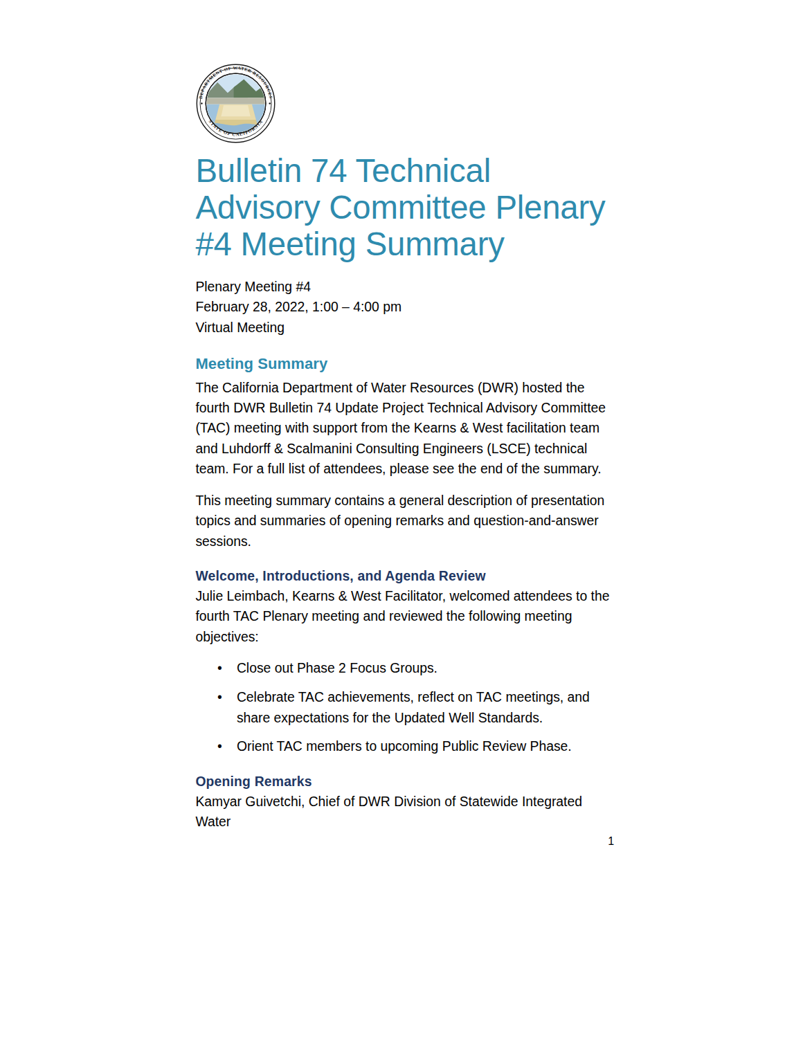DEPARTMENT OF WATER RESOURCES STATE OF CALIFORNIA
Bulletin 74 Technical Advisory Committee Plenary #4 Meeting Summary
Plenary Meeting #4
February 28, 2022, 1:00 – 4:00 pm
Virtual Meeting
Meeting Summary
The California Department of Water Resources (DWR) hosted the fourth DWR Bulletin 74 Update Project Technical Advisory Committee (TAC) meeting with support from the Kearns & West facilitation team and Luhdorff & Scalmanini Consulting Engineers (LSCE) technical team. For a full list of attendees, please see the end of the summary.
This meeting summary contains a general description of presentation topics and summaries of opening remarks and question-and-answer sessions.
Welcome, Introductions, and Agenda Review
Julie Leimbach, Kearns & West Facilitator, welcomed attendees to the fourth TAC Plenary meeting and reviewed the following meeting objectives:
Close out Phase 2 Focus Groups.
Celebrate TAC achievements, reflect on TAC meetings, and share expectations for the Updated Well Standards.
Orient TAC members to upcoming Public Review Phase.
Opening Remarks
Kamyar Guivetchi, Chief of DWR Division of Statewide Integrated Water
1